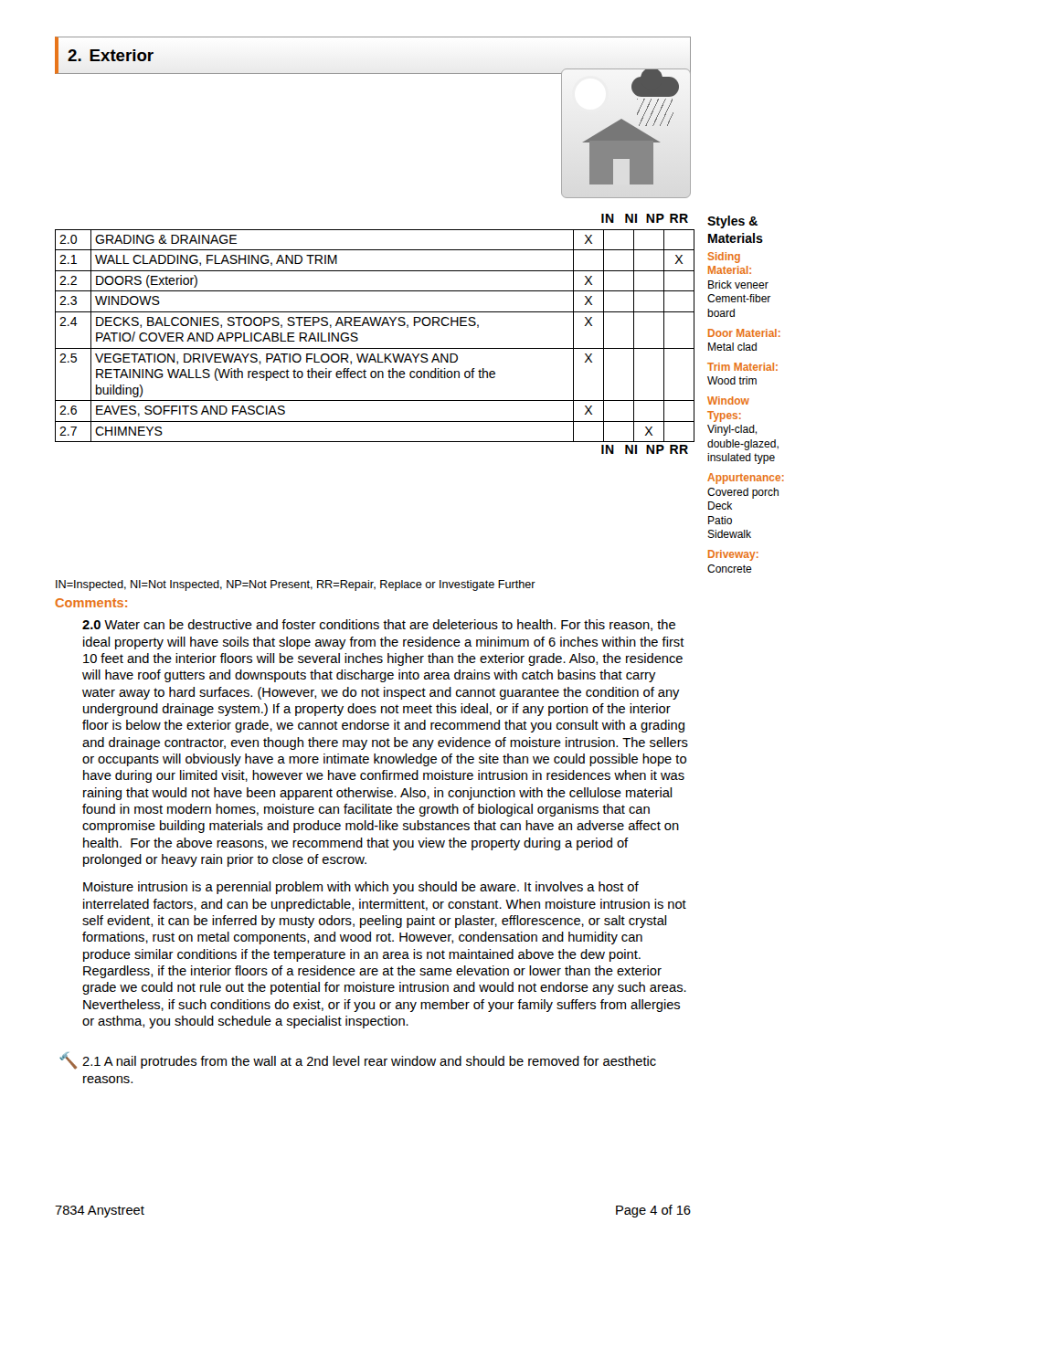2. Exterior
IN NI NP RR
| 2.0 | GRADING & DRAINAGE | X | | | |
| 2.1 | WALL CLADDING, FLASHING, AND TRIM | | | | X |
| 2.2 | DOORS (Exterior) | X | | | |
| 2.3 | WINDOWS | X | | | |
| 2.4 | DECKS, BALCONIES, STOOPS, STEPS, AREAWAYS, PORCHES, PATIO/ COVER AND APPLICABLE RAILINGS | X | | | |
| 2.5 | VEGETATION, DRIVEWAYS, PATIO FLOOR, WALKWAYS AND RETAINING WALLS (With respect to their effect on the condition of the building) | X | | | |
| 2.6 | EAVES, SOFFITS AND FASCIAS | X | | | |
| 2.7 | CHIMNEYS | | | X | |
IN NI NP RR
Styles & Materials
Siding Material:
Brick veneer
Cement-fiber board
Door Material:
Metal clad
Trim Material:
Wood trim
Window Types:
Vinyl-clad, double-glazed,
insulated type
Appurtenance:
Covered porch
Deck
Patio
Sidewalk
Driveway:
Concrete
IN=Inspected, NI=Not Inspected, NP=Not Present, RR=Repair, Replace or Investigate Further
Comments:
2.0 Water can be destructive and foster conditions that are deleterious to health. For this reason, the ideal property will have soils that slope away from the residence a minimum of 6 inches within the first 10 feet and the interior floors will be several inches higher than the exterior grade. Also, the residence will have roof gutters and downspouts that discharge into area drains with catch basins that carry water away to hard surfaces. (However, we do not inspect and cannot guarantee the condition of any underground drainage system.) If a property does not meet this ideal, or if any portion of the interior floor is below the exterior grade, we cannot endorse it and recommend that you consult with a grading and drainage contractor, even though there may not be any evidence of moisture intrusion. The sellers or occupants will obviously have a more intimate knowledge of the site than we could possible hope to have during our limited visit, however we have confirmed moisture intrusion in residences when it was raining that would not have been apparent otherwise. Also, in conjunction with the cellulose material found in most modern homes, moisture can facilitate the growth of biological organisms that can compromise building materials and produce mold-like substances that can have an adverse affect on health. For the above reasons, we recommend that you view the property during a period of prolonged or heavy rain prior to close of escrow.
Moisture intrusion is a perennial problem with which you should be aware. It involves a host of interrelated factors, and can be unpredictable, intermittent, or constant. When moisture intrusion is not self evident, it can be inferred by musty odors, peeling paint or plaster, efflorescence, or salt crystal formations, rust on metal components, and wood rot. However, condensation and humidity can produce similar conditions if the temperature in an area is not maintained above the dew point. Regardless, if the interior floors of a residence are at the same elevation or lower than the exterior grade we could not rule out the potential for moisture intrusion and would not endorse any such areas. Nevertheless, if such conditions do exist, or if you or any member of your family suffers from allergies or asthma, you should schedule a specialist inspection.
🔨 2.1 A nail protrudes from the wall at a 2nd level rear window and should be removed for aesthetic reasons.
7834 Anystreet
Page 4 of 16